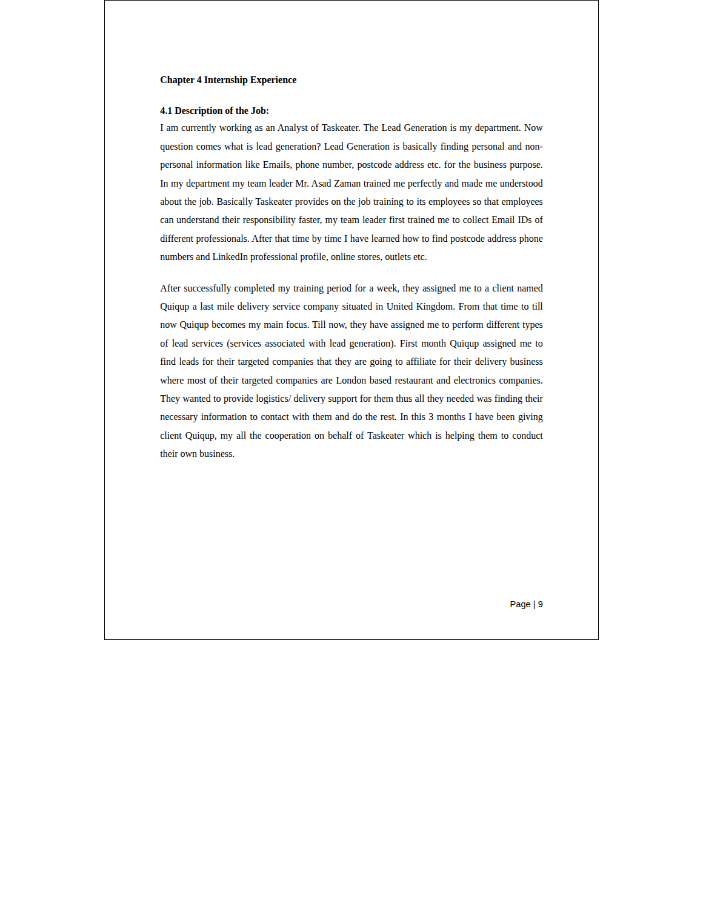Chapter 4 Internship Experience
4.1 Description of the Job:
I am currently working as an Analyst of Taskeater. The Lead Generation is my department. Now question comes what is lead generation? Lead Generation is basically finding personal and non-personal information like Emails, phone number, postcode address etc. for the business purpose. In my department my team leader Mr. Asad Zaman trained me perfectly and made me understood about the job. Basically Taskeater provides on the job training to its employees so that employees can understand their responsibility faster, my team leader first trained me to collect Email IDs of different professionals. After that time by time I have learned how to find postcode address phone numbers and LinkedIn professional profile, online stores, outlets etc.
After successfully completed my training period for a week, they assigned me to a client named Quiqup a last mile delivery service company situated in United Kingdom. From that time to till now Quiqup becomes my main focus. Till now, they have assigned me to perform different types of lead services (services associated with lead generation). First month Quiqup assigned me to find leads for their targeted companies that they are going to affiliate for their delivery business where most of their targeted companies are London based restaurant and electronics companies. They wanted to provide logistics/ delivery support for them thus all they needed was finding their necessary information to contact with them and do the rest. In this 3 months I have been giving client Quiqup, my all the cooperation on behalf of Taskeater which is helping them to conduct their own business.
Page | 9